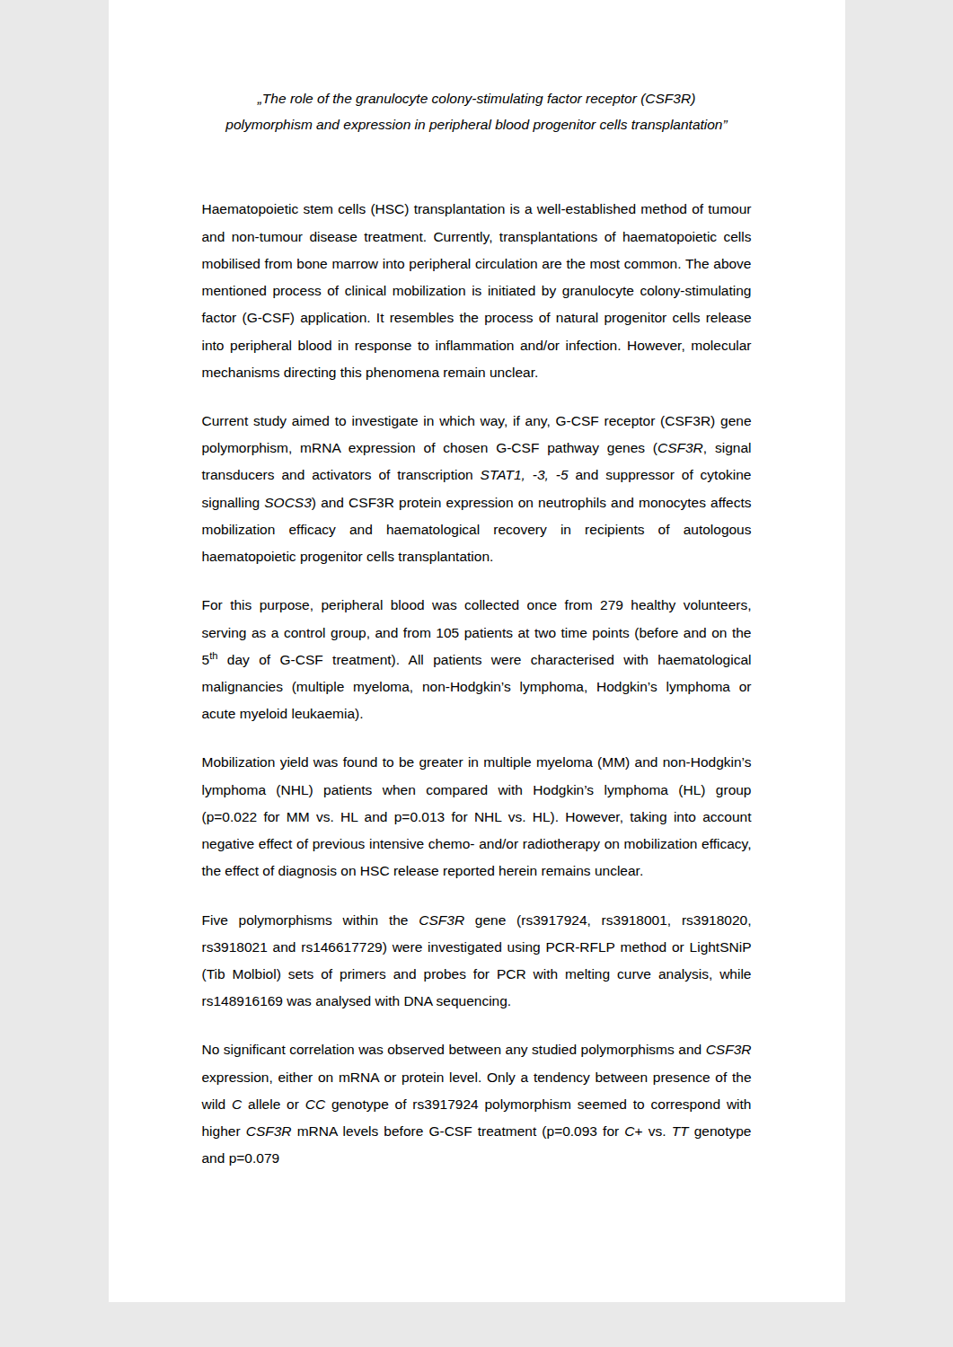„The role of the granulocyte colony-stimulating factor receptor (CSF3R) polymorphism and expression in peripheral blood progenitor cells transplantation”
Haematopoietic stem cells (HSC) transplantation is a well-established method of tumour and non-tumour disease treatment. Currently, transplantations of haematopoietic cells mobilised from bone marrow into peripheral circulation are the most common. The above mentioned process of clinical mobilization is initiated by granulocyte colony-stimulating factor (G-CSF) application. It resembles the process of natural progenitor cells release into peripheral blood in response to inflammation and/or infection. However, molecular mechanisms directing this phenomena remain unclear.
Current study aimed to investigate in which way, if any, G-CSF receptor (CSF3R) gene polymorphism, mRNA expression of chosen G-CSF pathway genes (CSF3R, signal transducers and activators of transcription STAT1, -3, -5 and suppressor of cytokine signalling SOCS3) and CSF3R protein expression on neutrophils and monocytes affects mobilization efficacy and haematological recovery in recipients of autologous haematopoietic progenitor cells transplantation.
For this purpose, peripheral blood was collected once from 279 healthy volunteers, serving as a control group, and from 105 patients at two time points (before and on the 5th day of G-CSF treatment). All patients were characterised with haematological malignancies (multiple myeloma, non-Hodgkin’s lymphoma, Hodgkin’s lymphoma or acute myeloid leukaemia).
Mobilization yield was found to be greater in multiple myeloma (MM) and non-Hodgkin’s lymphoma (NHL) patients when compared with Hodgkin’s lymphoma (HL) group (p=0.022 for MM vs. HL and p=0.013 for NHL vs. HL). However, taking into account negative effect of previous intensive chemo- and/or radiotherapy on mobilization efficacy, the effect of diagnosis on HSC release reported herein remains unclear.
Five polymorphisms within the CSF3R gene (rs3917924, rs3918001, rs3918020, rs3918021 and rs146617729) were investigated using PCR-RFLP method or LightSNiP (Tib Molbiol) sets of primers and probes for PCR with melting curve analysis, while rs148916169 was analysed with DNA sequencing.
No significant correlation was observed between any studied polymorphisms and CSF3R expression, either on mRNA or protein level. Only a tendency between presence of the wild C allele or CC genotype of rs3917924 polymorphism seemed to correspond with higher CSF3R mRNA levels before G-CSF treatment (p=0.093 for C+ vs. TT genotype and p=0.079